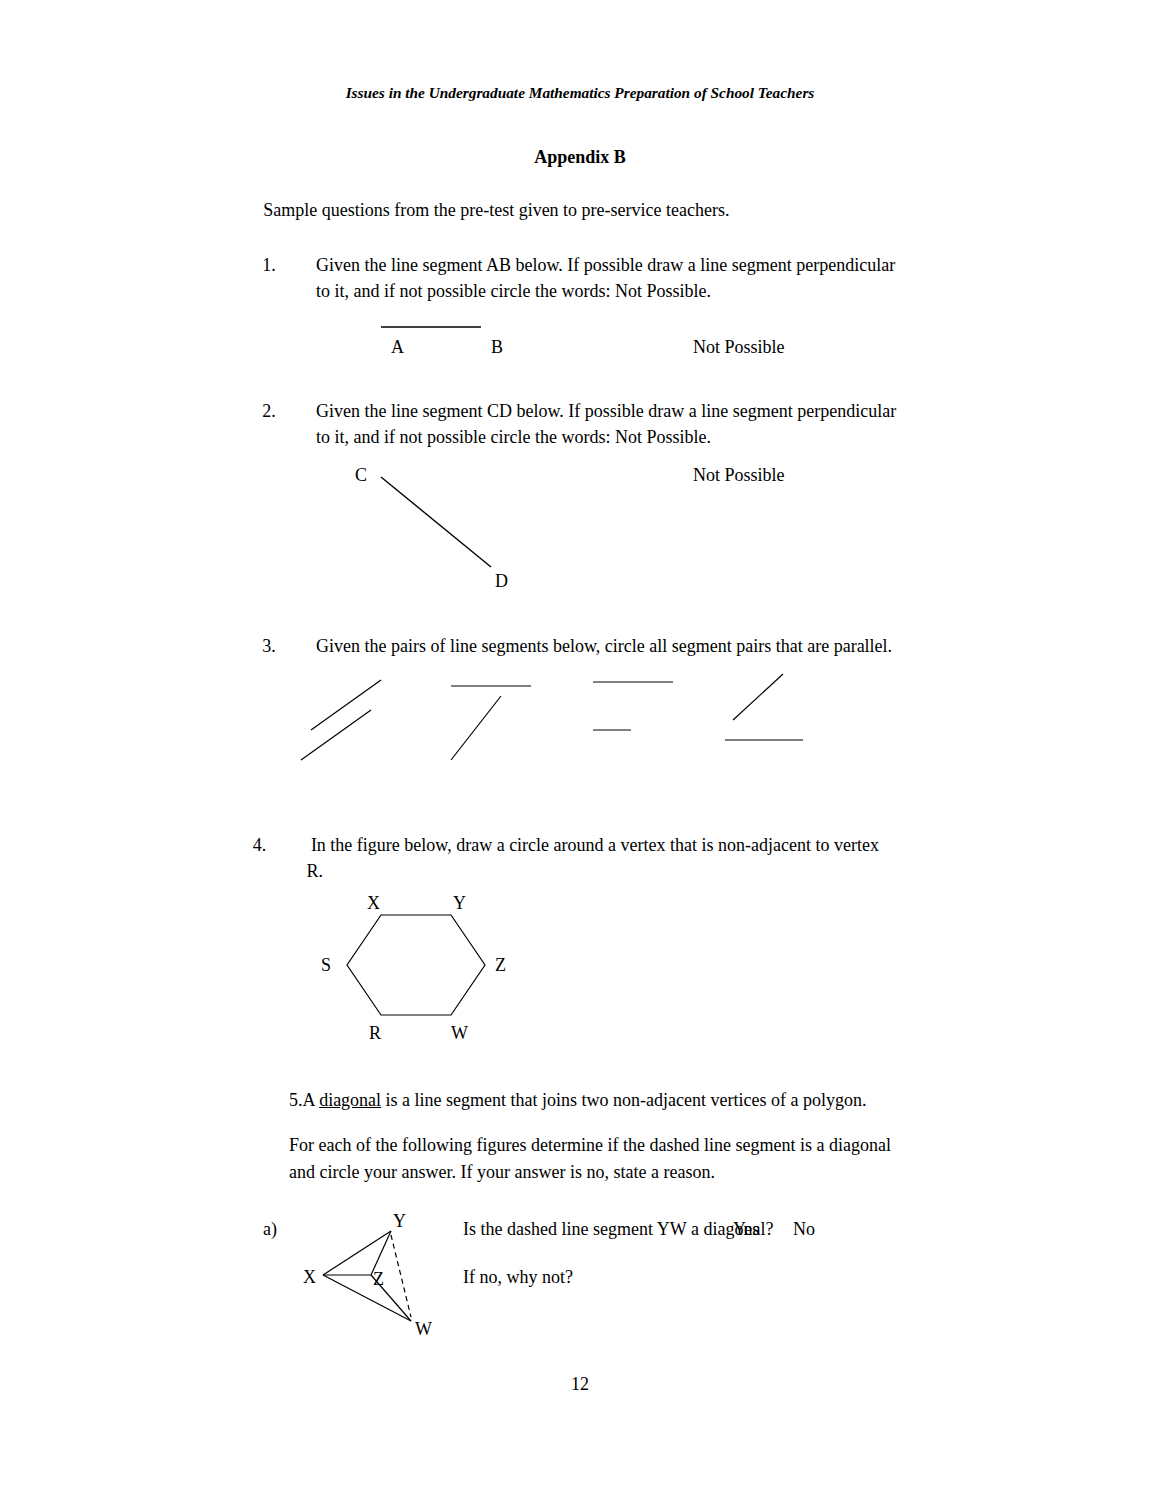Issues in the Undergraduate Mathematics Preparation of School Teachers
Appendix B
Sample questions from the pre-test given to pre-service teachers.
1. Given the line segment AB below. If possible draw a line segment perpendicular to it, and if not possible circle the words: Not Possible.
A B Not Possible
2. Given the line segment CD below. If possible draw a line segment perpendicular to it, and if not possible circle the words: Not Possible.
C D Not Possible
3. Given the pairs of line segments below, circle all segment pairs that are parallel.
4. In the figure below, draw a circle around a vertex that is non-adjacent to vertex R.
X Y S Z R W
5. A diagonal is a line segment that joins two non-adjacent vertices of a polygon.
For each of the following figures determine if the dashed line segment is a diagonal and circle your answer. If your answer is no, state a reason.
a) Y X Z W Is the dashed line segment YW a diagonal? Yes No If no, why not?
12